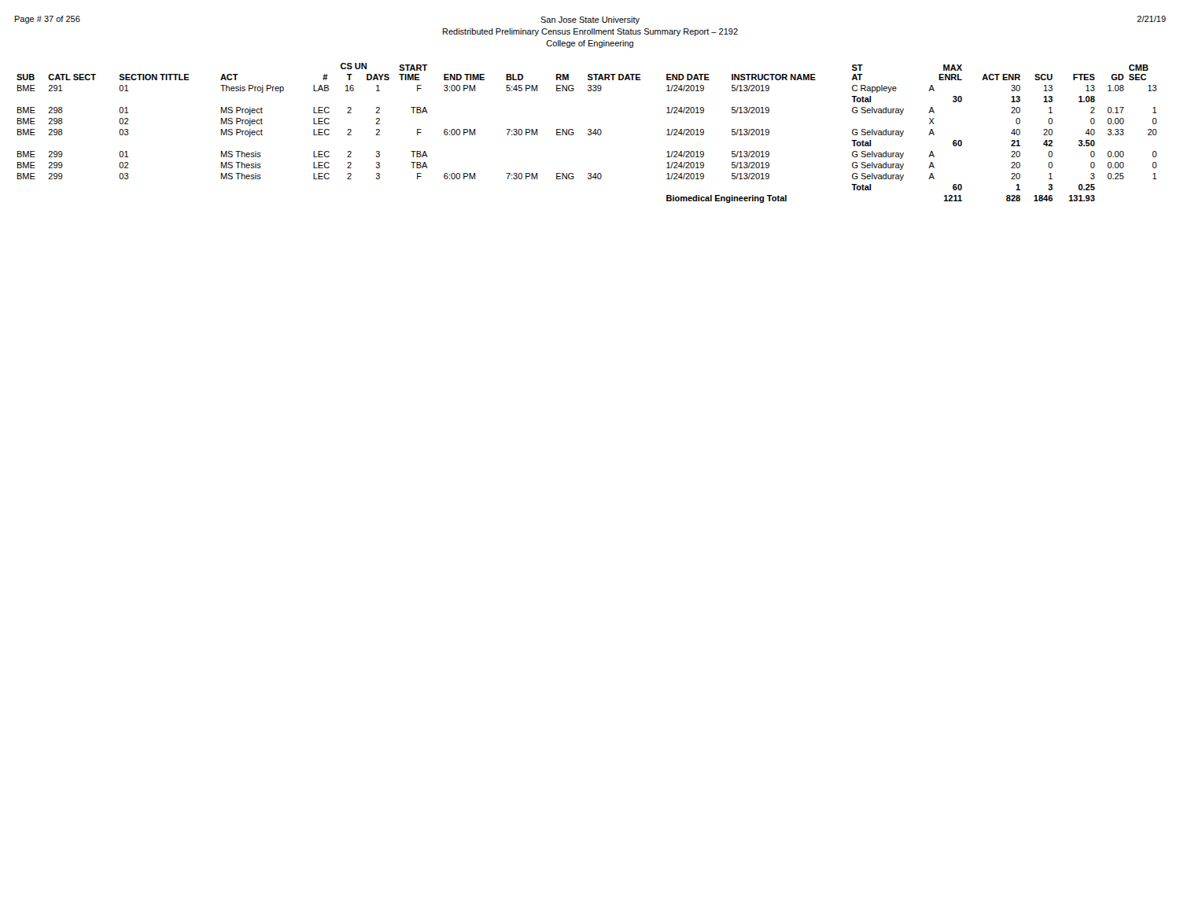Page # 37 of 256
San Jose State University
Redistributed Preliminary Census Enrollment Status Summary Report – 2192
College of Engineering
2/21/19
| SUB | CATL SECT | SECTION TITTLE | ACT | CS UN | START TIME | END TIME | BLD | RM | START DATE | END DATE | INSTRUCTOR NAME | ST AT | MAX ENRL | ACT ENR | SCU | FTES | GD | CMB SEC |
| --- | --- | --- | --- | --- | --- | --- | --- | --- | --- | --- | --- | --- | --- | --- | --- | --- | --- | --- |
| # | T | DAYS |
| BME | 291 | 01 | Thesis Proj Prep | LAB | 16 | 1 | F | 3:00 PM | 5:45 PM | ENG | 339 | 1/24/2019 | 5/13/2019 | C Rappleye | A | 30 | 13 | 13 | 1.08 | 13 | |
| | | | | | | | | | | | | | | Total | 30 | 13 | 13 | 1.08 | | |
| BME | 298 | 01 | MS Project | LEC | 2 | 2 | TBA | | | | | 1/24/2019 | 5/13/2019 | G Selvaduray | A | 20 | 1 | 2 | 0.17 | 1 | |
| BME | 298 | 02 | MS Project | LEC | | 2 | | | | | | | | | X | 0 | 0 | 0 | 0.00 | 0 | |
| BME | 298 | 03 | MS Project | LEC | 2 | 2 | F | 6:00 PM | 7:30 PM | ENG | 340 | 1/24/2019 | 5/13/2019 | G Selvaduray | A | 40 | 20 | 40 | 3.33 | 20 | |
| | | | | | | | | | | | | | | Total | 60 | 21 | 42 | 3.50 | | |
| BME | 299 | 01 | MS Thesis | LEC | 2 | 3 | TBA | | | | | 1/24/2019 | 5/13/2019 | G Selvaduray | A | 20 | 0 | 0 | 0.00 | 0 | |
| BME | 299 | 02 | MS Thesis | LEC | 2 | 3 | TBA | | | | | 1/24/2019 | 5/13/2019 | G Selvaduray | A | 20 | 0 | 0 | 0.00 | 0 | |
| BME | 299 | 03 | MS Thesis | LEC | 2 | 3 | F | 6:00 PM | 7:30 PM | ENG | 340 | 1/24/2019 | 5/13/2019 | G Selvaduray | A | 20 | 1 | 3 | 0.25 | 1 | |
| | | | | | | | | | | | | | | Total | 60 | 1 | 3 | 0.25 | | |
| | | | | | | | | | | | | Biomedical Engineering Total | 1211 | 828 | 1846 | 131.93 | | |